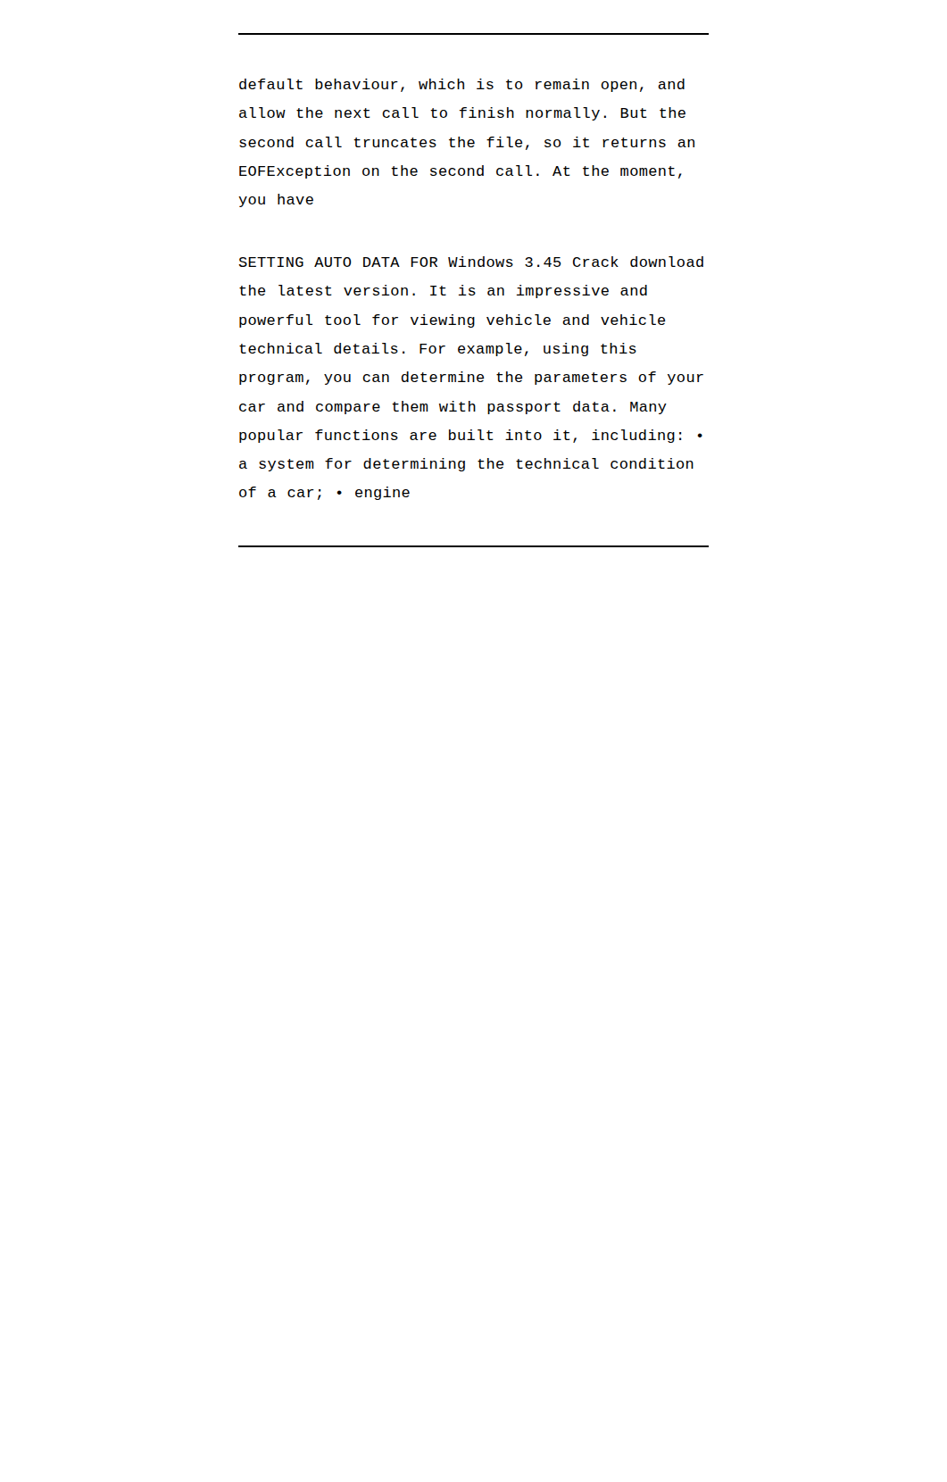default behaviour, which is to remain open, and allow the next call to finish normally. But the second call truncates the file, so it returns an EOFException on the second call. At the moment, you have
SETTING AUTO DATA FOR Windows 3.45 Crack download the latest version. It is an impressive and powerful tool for viewing vehicle and vehicle technical details. For example, using this program, you can determine the parameters of your car and compare them with passport data. Many popular functions are built into it, including: • a system for determining the technical condition of a car; • engine
4 / 5